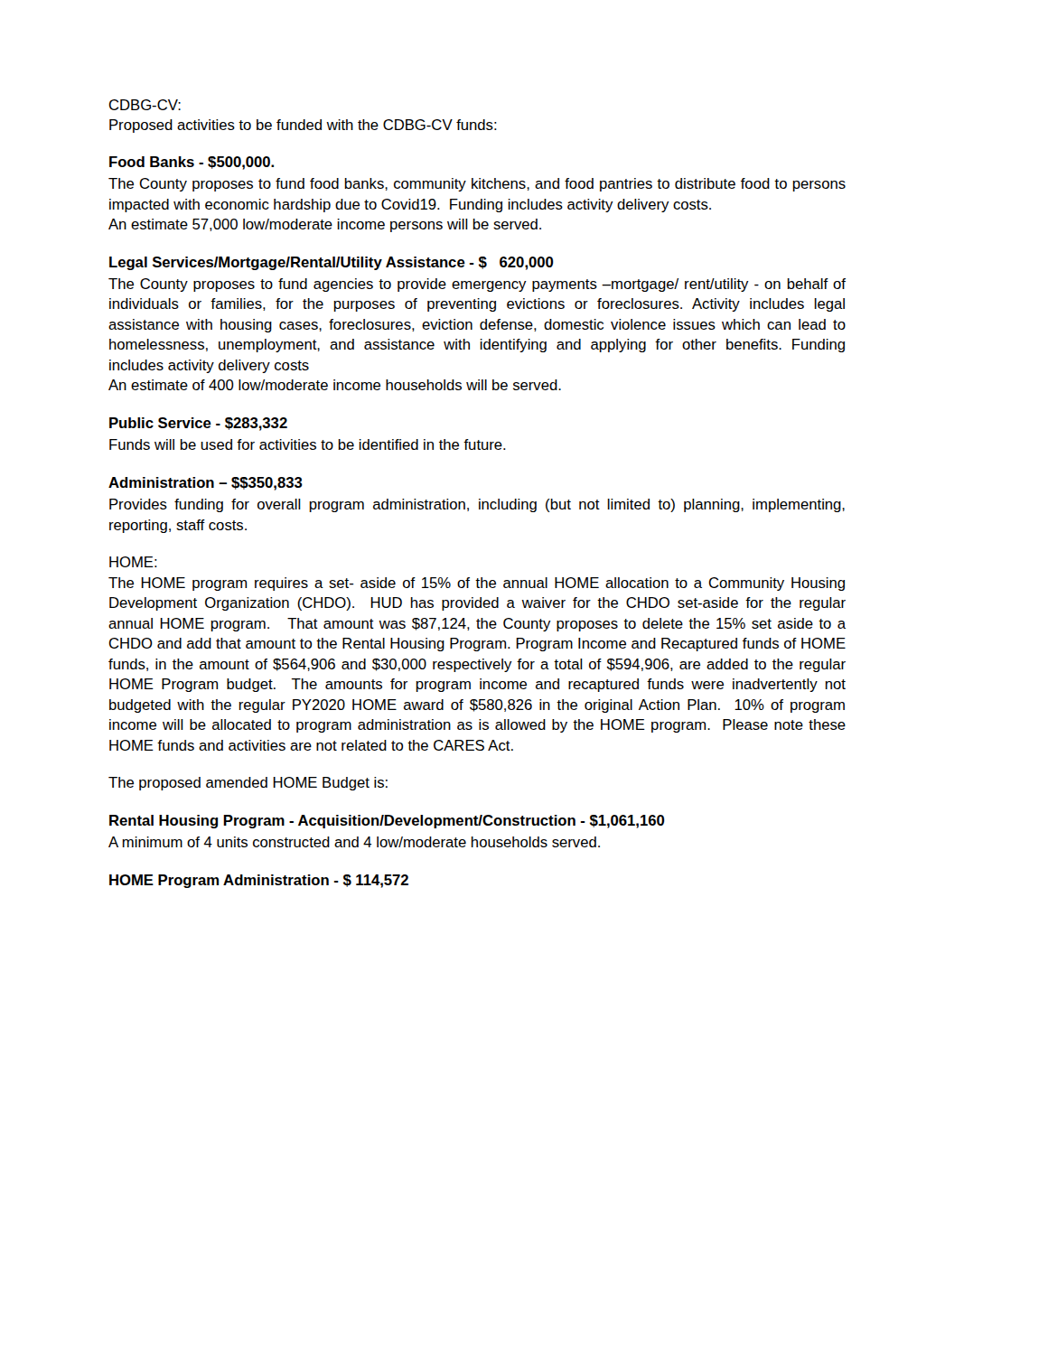CDBG-CV:
Proposed activities to be funded with the CDBG-CV funds:
Food Banks - $500,000.
The County proposes to fund food banks, community kitchens, and food pantries to distribute food to persons impacted with economic hardship due to Covid19. Funding includes activity delivery costs.
An estimate 57,000 low/moderate income persons will be served.
Legal Services/Mortgage/Rental/Utility Assistance - $ 620,000
The County proposes to fund agencies to provide emergency payments –mortgage/ rent/utility - on behalf of individuals or families, for the purposes of preventing evictions or foreclosures. Activity includes legal assistance with housing cases, foreclosures, eviction defense, domestic violence issues which can lead to homelessness, unemployment, and assistance with identifying and applying for other benefits. Funding includes activity delivery costs
An estimate of 400 low/moderate income households will be served.
Public Service - $283,332
Funds will be used for activities to be identified in the future.
Administration – $$350,833
Provides funding for overall program administration, including (but not limited to) planning, implementing, reporting, staff costs.
HOME:
The HOME program requires a set- aside of 15% of the annual HOME allocation to a Community Housing Development Organization (CHDO). HUD has provided a waiver for the CHDO set-aside for the regular annual HOME program. That amount was $87,124, the County proposes to delete the 15% set aside to a CHDO and add that amount to the Rental Housing Program. Program Income and Recaptured funds of HOME funds, in the amount of $564,906 and $30,000 respectively for a total of $594,906, are added to the regular HOME Program budget. The amounts for program income and recaptured funds were inadvertently not budgeted with the regular PY2020 HOME award of $580,826 in the original Action Plan. 10% of program income will be allocated to program administration as is allowed by the HOME program. Please note these HOME funds and activities are not related to the CARES Act.
The proposed amended HOME Budget is:
Rental Housing Program - Acquisition/Development/Construction - $1,061,160
A minimum of 4 units constructed and 4 low/moderate households served.
HOME Program Administration - $ 114,572